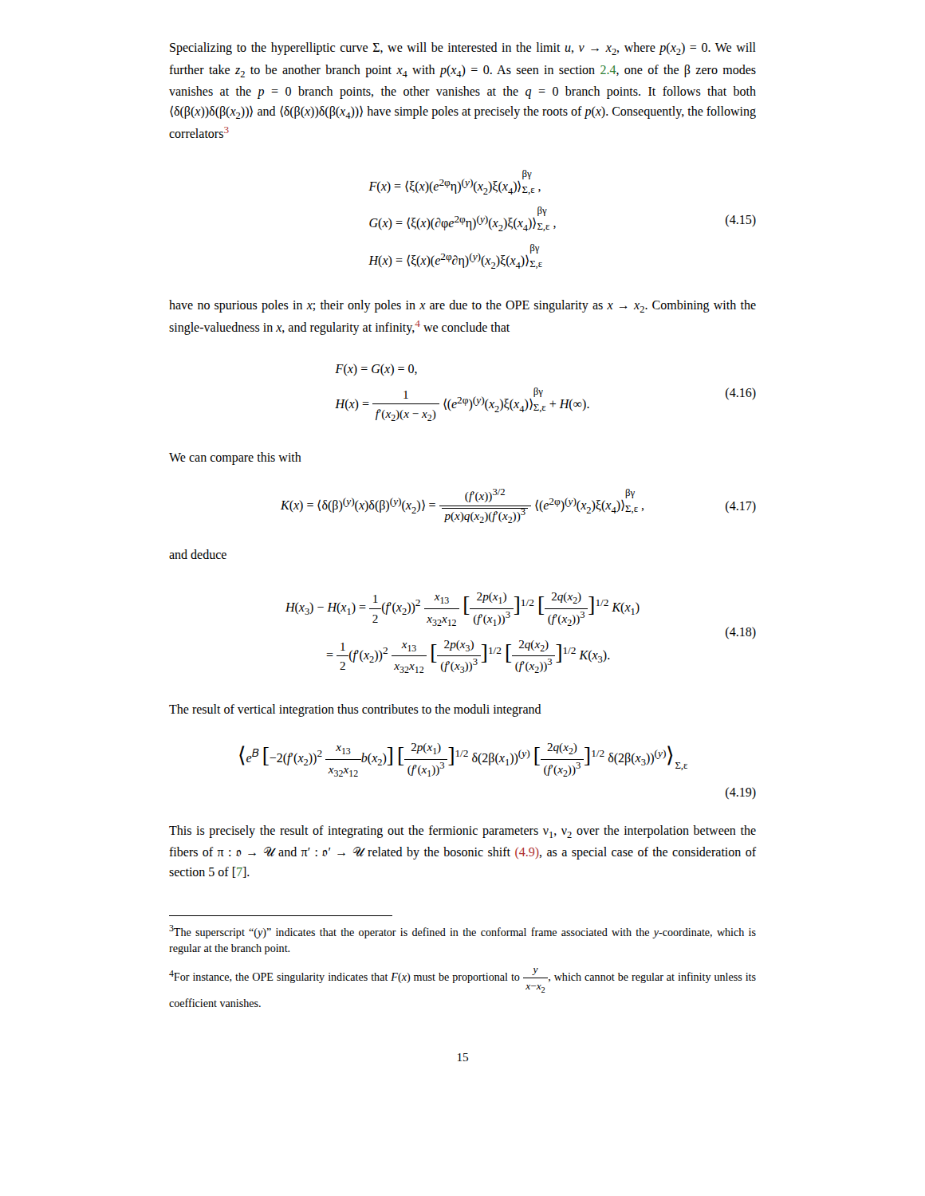Specializing to the hyperelliptic curve Σ, we will be interested in the limit u, v → x 2, where p(x 2) = 0. We will further take z 2 to be another branch point x 4 with p(x 4) = 0. As seen in section 2.4, one of the β zero modes vanishes at the p = 0 branch points, the other vanishes at the q = 0 branch points. It follows that both ⟨δ(β(x))δ(β(x 2))⟩ and ⟨δ(β(x))δ(β(x 4))⟩ have simple poles at precisely the roots of p(x). Consequently, the following correlators3
F(x) = ⟨ξ(x)(e2φη)(y)(x 2)ξ(x 4)⟩βγ Σ,ε ,
G(x) = ⟨ξ(x)(∂φe2φη)(y)(x 2)ξ(x 4)⟩βγ Σ,ε ,
H(x) = ⟨ξ(x)(e2φ∂η)(y)(x 2)ξ(x 4)⟩βγ Σ,ε
(4.15)
have no spurious poles in x; their only poles in x are due to the OPE singularity as x → x 2. Combining with the single-valuedness in x, and regularity at infinity,4 we conclude that
F(x) = G(x) = 0,
H(x) = 1 f′(x 2)(x − x 2) ⟨(e2φ)(y)(x 2)ξ(x 4)⟩βγ Σ,ε + H(∞).
(4.16)
We can compare this with
K(x) = ⟨δ(β)(y)(x)δ(β)(y)(x 2)⟩ = (f′(x))3/2 p(x)q(x 2)(f′(x 2))3 ⟨(e2φ)(y)(x 2)ξ(x 4)⟩βγ Σ,ε , (4.17)
and deduce
H(x 3) − H(x 1) = 12(f′(x 2))2 x 13 x 32 x 12 [2p(x 1)(f′(x 1))3]1/2 [2q(x 2)(f′(x 2))3]1/2 K(x 1)
= 12(f′(x 2))2 x 13 x 32 x 12 [2p(x 3)(f′(x 3))3]1/2 [2q(x 2)(f′(x 2))3]1/2 K(x 3).
(4.18)
The result of vertical integration thus contributes to the moduli integrand
⟨e𝐵 [−2(f′(x 2))2 x 13 x 32 x 12 b(x 2)] [2p(x 1)(f′(x 1))3]1/2 δ(2β(x 1))(y) [2q(x 2)(f′(x 2))3]1/2 δ(2β(x 3))(y)⟩Σ,ε
(4.19)
This is precisely the result of integrating out the fermionic parameters ν1, ν2 over the interpolation between the fibers of π : 𝔬 → 𝒰 and π′ : 𝔬′ → 𝒰 related by the bosonic shift (4.9), as a special case of the consideration of section 5 of [7].
3The superscript “(y)” indicates that the operator is defined in the conformal frame associated with the y-coordinate, which is regular at the branch point.
4For instance, the OPE singularity indicates that F(x) must be proportional to yx−x 2, which cannot be regular at infinity unless its coefficient vanishes.
15